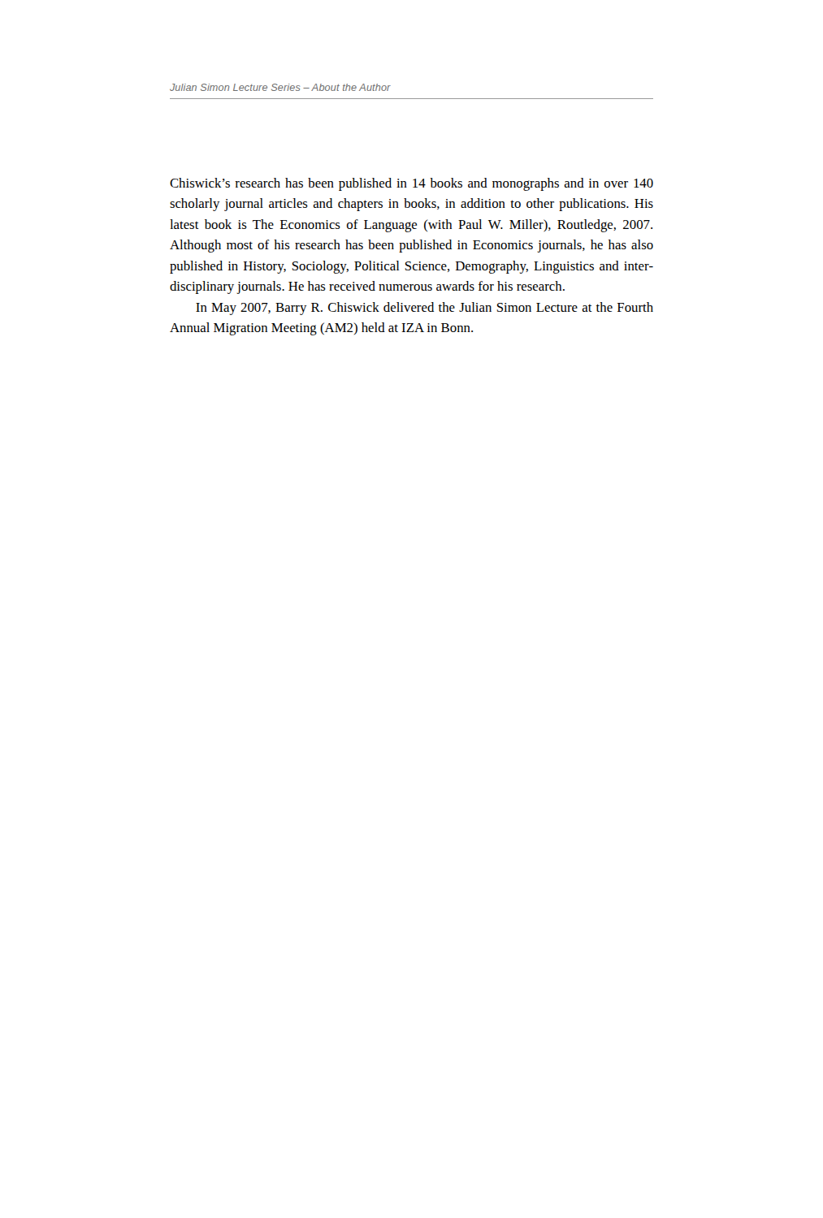Julian Simon Lecture Series – About the Author
Chiswick’s research has been published in 14 books and monographs and in over 140 scholarly journal articles and chapters in books, in addition to other publications. His latest book is The Economics of Language (with Paul W. Miller), Routledge, 2007. Although most of his research has been published in Economics journals, he has also published in History, Sociology, Political Science, Demography, Linguistics and interdisciplinary journals. He has received numerous awards for his research.
In May 2007, Barry R. Chiswick delivered the Julian Simon Lecture at the Fourth Annual Migration Meeting (AM2) held at IZA in Bonn.